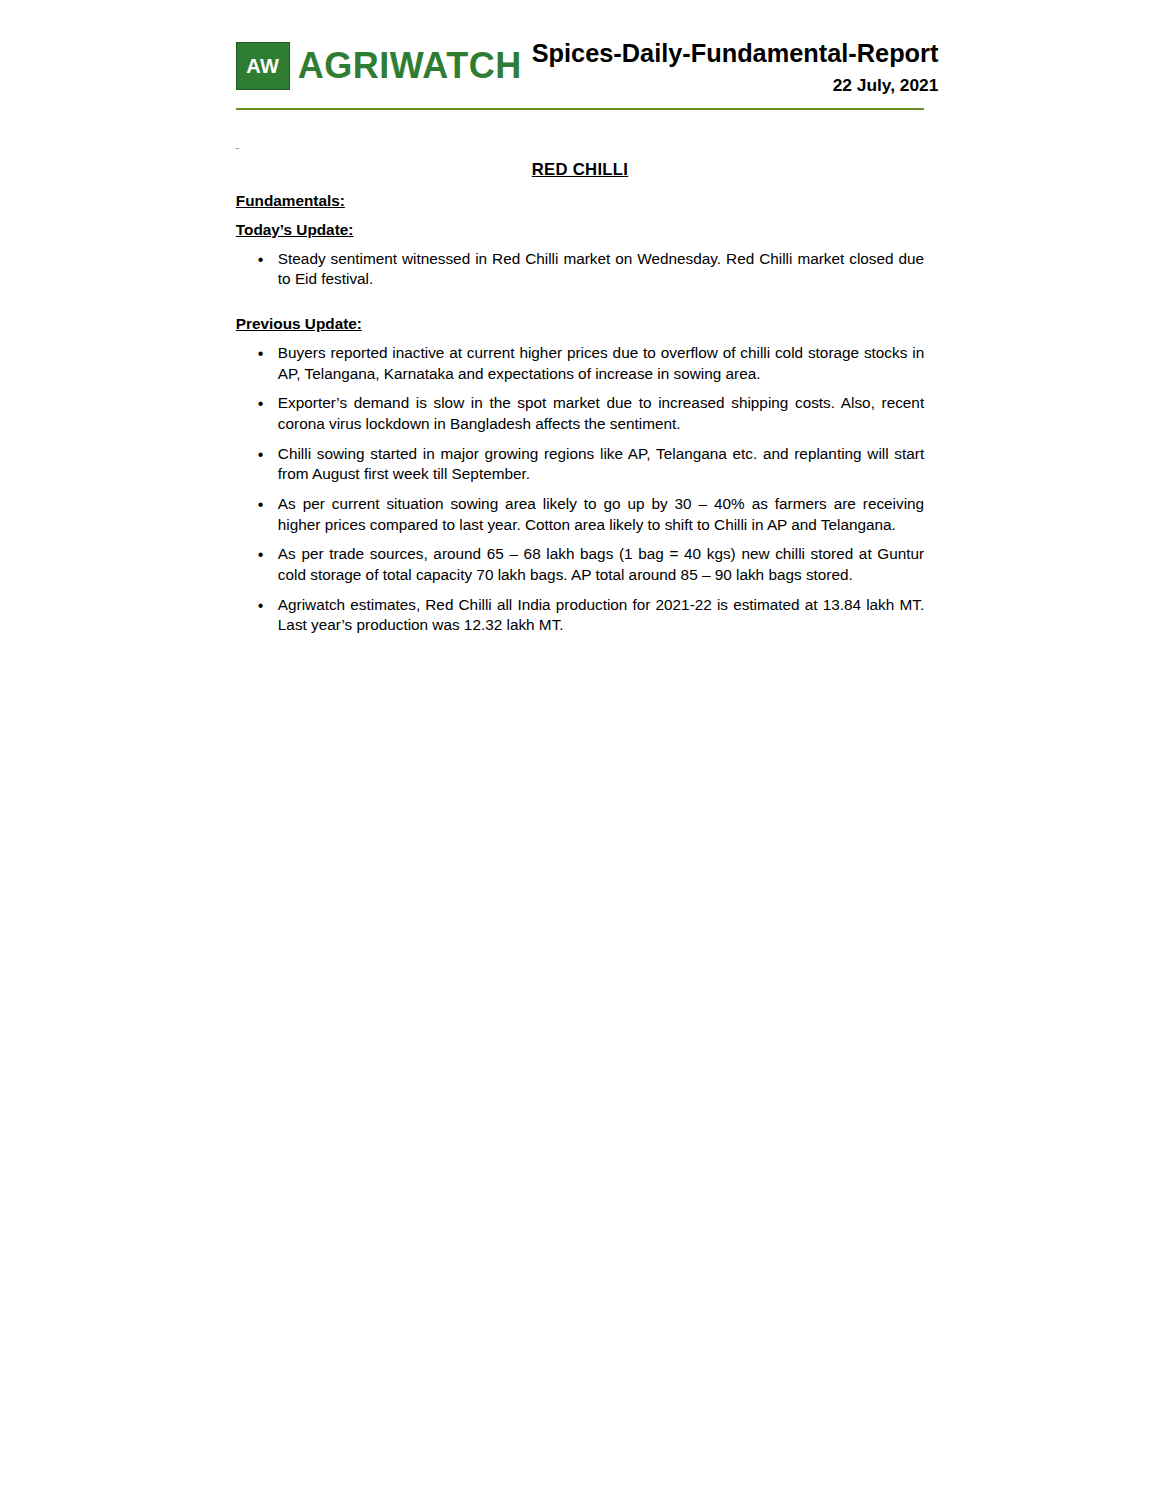AW
AGRIWATCH
Spices-Daily-Fundamental-Report
22 July, 2021
-
RED CHILLI
Fundamentals:
Today’s Update:
Steady sentiment witnessed in Red Chilli market on Wednesday. Red Chilli market closed due to Eid festival.
Previous Update:
Buyers reported inactive at current higher prices due to overflow of chilli cold storage stocks in AP, Telangana, Karnataka and expectations of increase in sowing area.
Exporter’s demand is slow in the spot market due to increased shipping costs. Also, recent corona virus lockdown in Bangladesh affects the sentiment.
Chilli sowing started in major growing regions like AP, Telangana etc. and replanting will start from August first week till September.
As per current situation sowing area likely to go up by 30 – 40% as farmers are receiving higher prices compared to last year. Cotton area likely to shift to Chilli in AP and Telangana.
As per trade sources, around 65 – 68 lakh bags (1 bag = 40 kgs) new chilli stored at Guntur cold storage of total capacity 70 lakh bags. AP total around 85 – 90 lakh bags stored.
Agriwatch estimates, Red Chilli all India production for 2021-22 is estimated at 13.84 lakh MT. Last year’s production was 12.32 lakh MT.